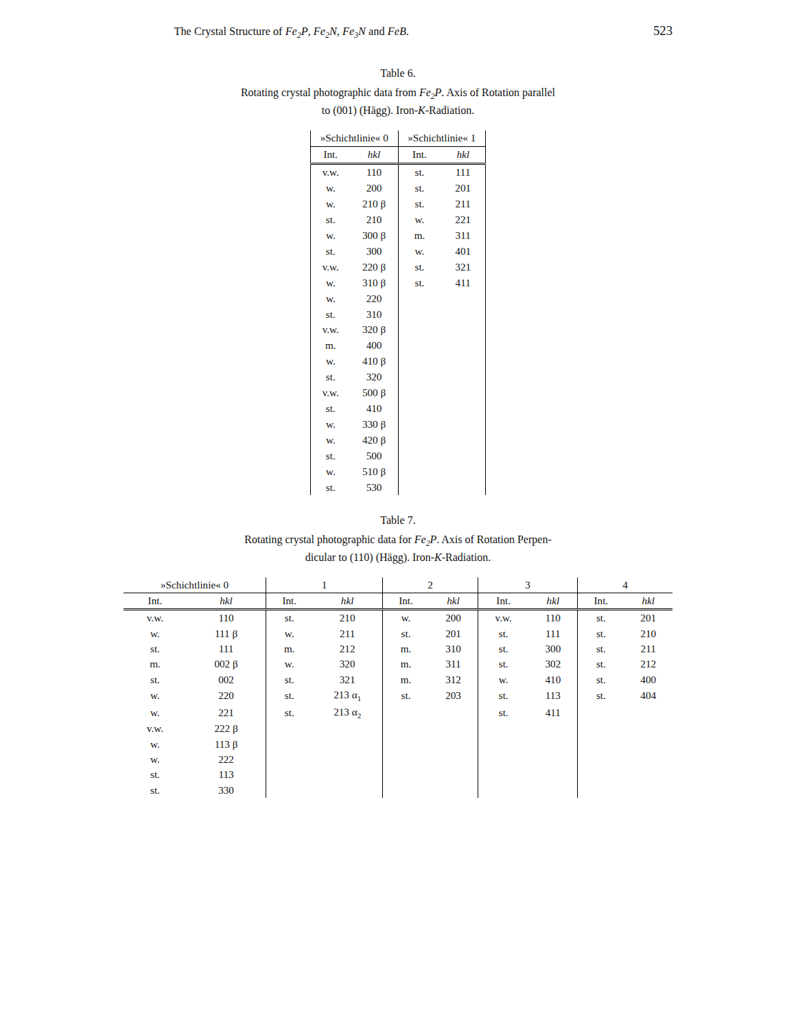The Crystal Structure of Fe2P, Fe2N, Fe3N and FeB. 523
Table 6.
Rotating crystal photographic data from Fe2P. Axis of Rotation parallel to (001) (Hägg). Iron-K-Radiation.
| »Schichtlinie« 0 | »Schichtlinie« 1 |
| --- | --- |
| Int. | hkl | Int. | hkl |
| v.w. | 110 | st. | 111 |
| w. | 200 | st. | 201 |
| w. | 210 β | st. | 211 |
| st. | 210 | w. | 221 |
| w. | 300 β | m. | 311 |
| st. | 300 | w. | 401 |
| v.w. | 220 β | st. | 321 |
| w. | 310 β | st. | 411 |
| w. | 220 | | |
| st. | 310 | | |
| v.w. | 320 β | | |
| m. | 400 | | |
| w. | 410 β | | |
| st. | 320 | | |
| v.w. | 500 β | | |
| st. | 410 | | |
| w. | 330 β | | |
| w. | 420 β | | |
| st. | 500 | | |
| w. | 510 β | | |
| st. | 530 | | |
Table 7.
Rotating crystal photographic data for Fe2P. Axis of Rotation Perpen- dicular to (110) (Hägg). Iron-K-Radiation.
| »Schichtlinie« 0 | 1 | 2 | 3 | 4 |
| --- | --- | --- | --- | --- |
| Int. | hkl | Int. | hkl | Int. | hkl | Int. | hkl | Int. | hkl |
| v.w. | 110 | st. | 210 | w. | 200 | v.w. | 110 | st. | 201 |
| w. | 111 β | w. | 211 | st. | 201 | st. | 111 | st. | 210 |
| st. | 111 | m. | 212 | m. | 310 | st. | 300 | st. | 211 |
| m. | 002 β | w. | 320 | m. | 311 | st. | 302 | st. | 212 |
| st. | 002 | st. | 321 | m. | 312 | w. | 410 | st. | 400 |
| w. | 220 | st. | 213 α 1 | st. | 203 | st. | 113 | st. | 404 |
| w. | 221 | st. | 213 α 2 | | | st. | 411 | | |
| v.w. | 222 β | | | | | | | | |
| w. | 113 β | | | | | | | | |
| w. | 222 | | | | | | | | |
| st. | 113 | | | | | | | | |
| st. | 330 | | | | | | | | |